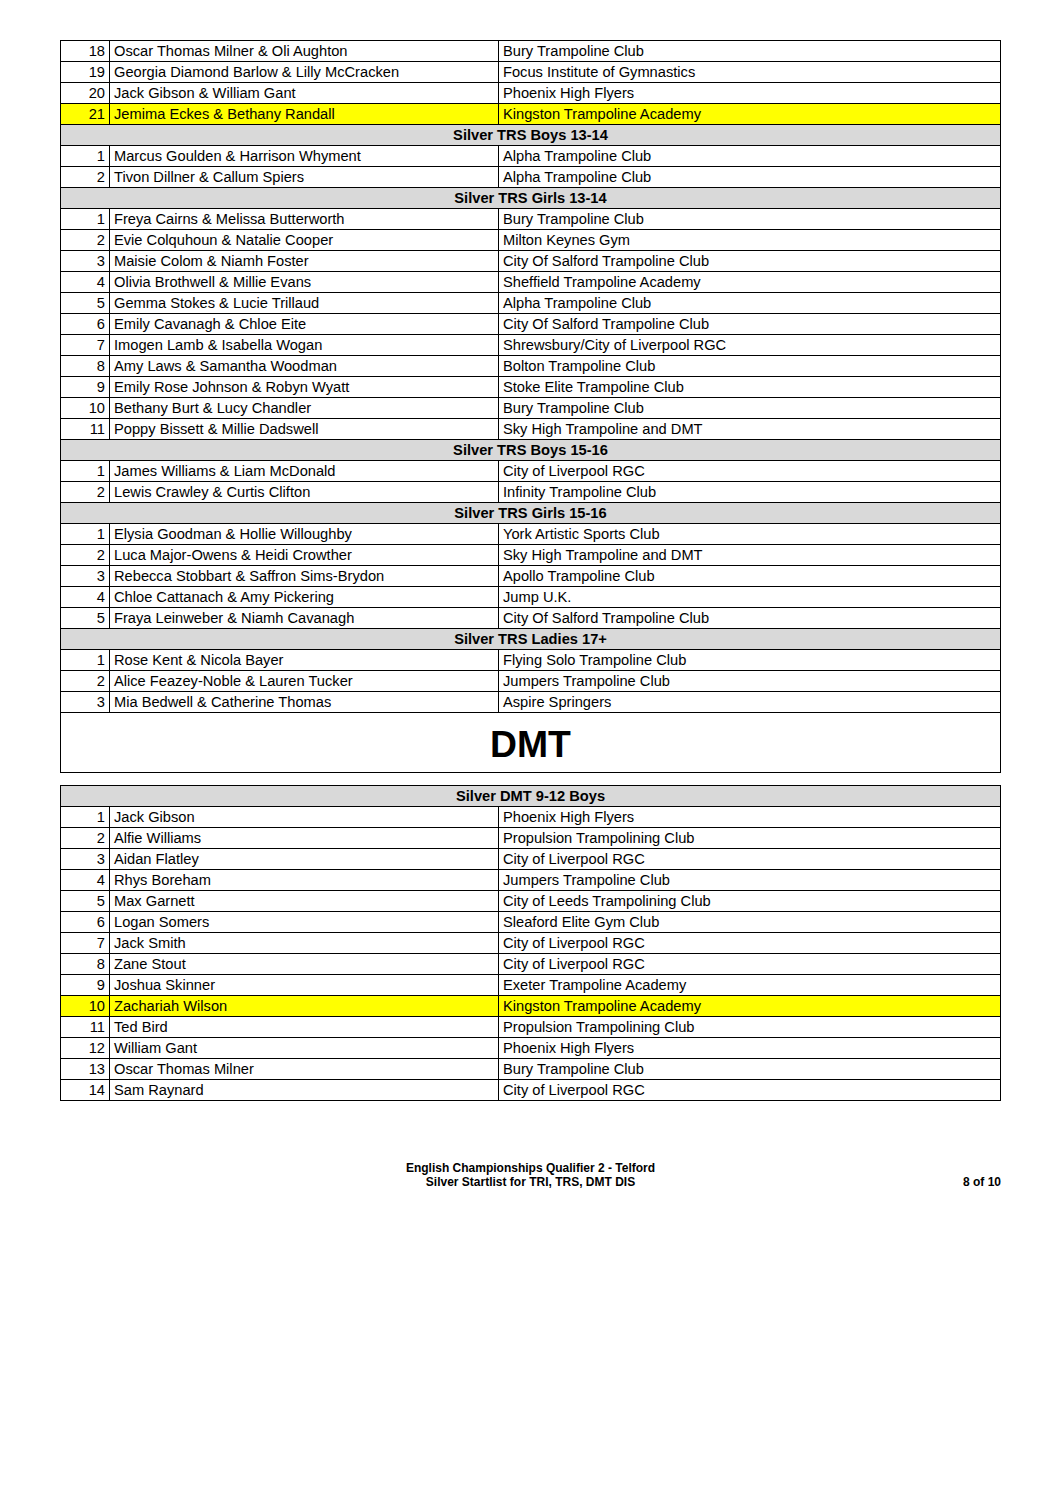| 18 | Oscar Thomas Milner & Oli Aughton | Bury Trampoline Club |
| 19 | Georgia Diamond Barlow & Lilly McCracken | Focus Institute of Gymnastics |
| 20 | Jack Gibson & William Gant | Phoenix High Flyers |
| 21 | Jemima Eckes & Bethany Randall | Kingston Trampoline Academy |
| Silver TRS Boys 13-14 |
| 1 | Marcus Goulden & Harrison Whyment | Alpha Trampoline Club |
| 2 | Tivon Dillner & Callum Spiers | Alpha Trampoline Club |
| Silver TRS Girls 13-14 |
| 1 | Freya Cairns & Melissa Butterworth | Bury Trampoline Club |
| 2 | Evie Colquhoun & Natalie Cooper | Milton Keynes Gym |
| 3 | Maisie Colom & Niamh Foster | City Of Salford Trampoline Club |
| 4 | Olivia Brothwell & Millie Evans | Sheffield Trampoline Academy |
| 5 | Gemma Stokes & Lucie Trillaud | Alpha Trampoline Club |
| 6 | Emily Cavanagh & Chloe Eite | City Of Salford Trampoline Club |
| 7 | Imogen Lamb & Isabella Wogan | Shrewsbury/City of Liverpool RGC |
| 8 | Amy Laws & Samantha Woodman | Bolton Trampoline Club |
| 9 | Emily Rose Johnson & Robyn Wyatt | Stoke Elite Trampoline Club |
| 10 | Bethany Burt & Lucy Chandler | Bury Trampoline Club |
| 11 | Poppy Bissett & Millie Dadswell | Sky High Trampoline and DMT |
| Silver TRS Boys 15-16 |
| 1 | James Williams & Liam McDonald | City of Liverpool RGC |
| 2 | Lewis Crawley & Curtis Clifton | Infinity Trampoline Club |
| Silver TRS Girls 15-16 |
| 1 | Elysia Goodman & Hollie Willoughby | York Artistic Sports Club |
| 2 | Luca Major-Owens & Heidi Crowther | Sky High Trampoline and DMT |
| 3 | Rebecca Stobbart & Saffron Sims-Brydon | Apollo Trampoline Club |
| 4 | Chloe Cattanach & Amy Pickering | Jump U.K. |
| 5 | Fraya Leinweber & Niamh Cavanagh | City Of Salford Trampoline Club |
| Silver TRS Ladies 17+ |
| 1 | Rose Kent & Nicola Bayer | Flying Solo Trampoline Club |
| 2 | Alice Feazey-Noble & Lauren Tucker | Jumpers Trampoline Club |
| 3 | Mia Bedwell & Catherine Thomas | Aspire Springers |
| DMT |
| Silver DMT 9-12 Boys |
| 1 | Jack Gibson | Phoenix High Flyers |
| 2 | Alfie Williams | Propulsion Trampolining Club |
| 3 | Aidan Flatley | City of Liverpool RGC |
| 4 | Rhys Boreham | Jumpers Trampoline Club |
| 5 | Max Garnett | City of Leeds Trampolining Club |
| 6 | Logan Somers | Sleaford Elite Gym Club |
| 7 | Jack Smith | City of Liverpool RGC |
| 8 | Zane Stout | City of Liverpool RGC |
| 9 | Joshua Skinner | Exeter Trampoline Academy |
| 10 | Zachariah Wilson | Kingston Trampoline Academy |
| 11 | Ted Bird | Propulsion Trampolining Club |
| 12 | William Gant | Phoenix High Flyers |
| 13 | Oscar Thomas Milner | Bury Trampoline Club |
| 14 | Sam Raynard | City of Liverpool RGC |
English Championships Qualifier 2 - Telford
Silver Startlist for TRI, TRS, DMT DIS 8 of 10